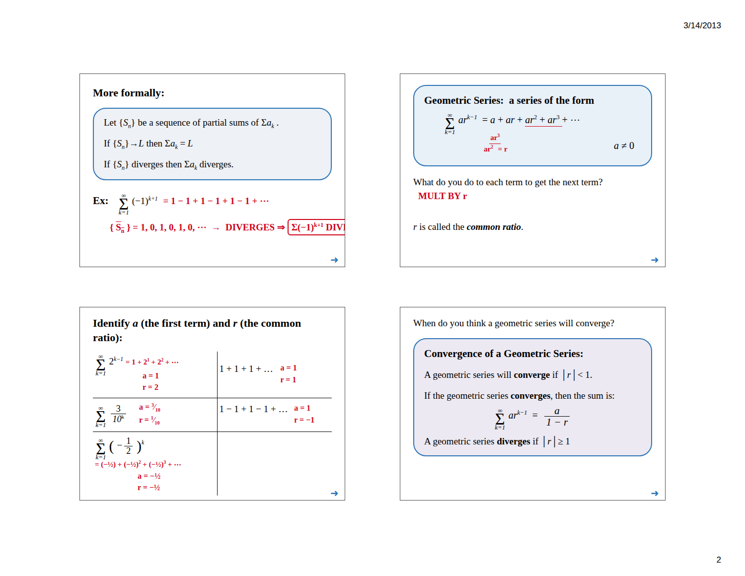3/14/2013
More formally:
Let {Sn} be a sequence of partial sums of Σak .
If {Sn}→L then Σak = L
If {Sn} diverges then Σak diverges.
Ex: Σ∞k=1 (−1)k+1 = 1 − 1 + 1 − 1 + 1 − 1 + ⋯
{ Sn } = 1, 0, 1, 0, 1, 0, ⋯ → DIVERGES ⇒ Σ(−1)k+1 DIVERGES
Geometric Series: a series of the form
Σ∞k=1 ark−1 = a + ar + ar2 + ar3 + ⋯
ar3
ar2 = r
a ≠ 0
What do you do to each term to get the next term? MULT BY r
r is called the common ratio.
Identify a (the first term) and r (the common ratio):
| Σ ∞ k=1 2 k−1 = 1 + 2 1 + 2 2 + ⋯ a = 1 r = 2 | 1 + 1 + 1 + … a = 1 r = 1 |
| Σ ∞ k=1 3 10 k a = 3 ⁄ 10 r = 1 ⁄ 10 | 1 − 1 + 1 − 1 + … a = 1 r = −1 |
| Σ ∞ k=1 ( − 1 2 ) k = (−½) + (−½) 2 + (−½) 3 + ⋯ a = −½ r = −½ | |
When do you think a geometric series will converge?
Convergence of a Geometric Series:
A geometric series will converge if │r│< 1.
If the geometric series converges, then the sum is:
Σ∞k=1 ark−1 = a 1 − r
A geometric series diverges if │r│≥ 1
2